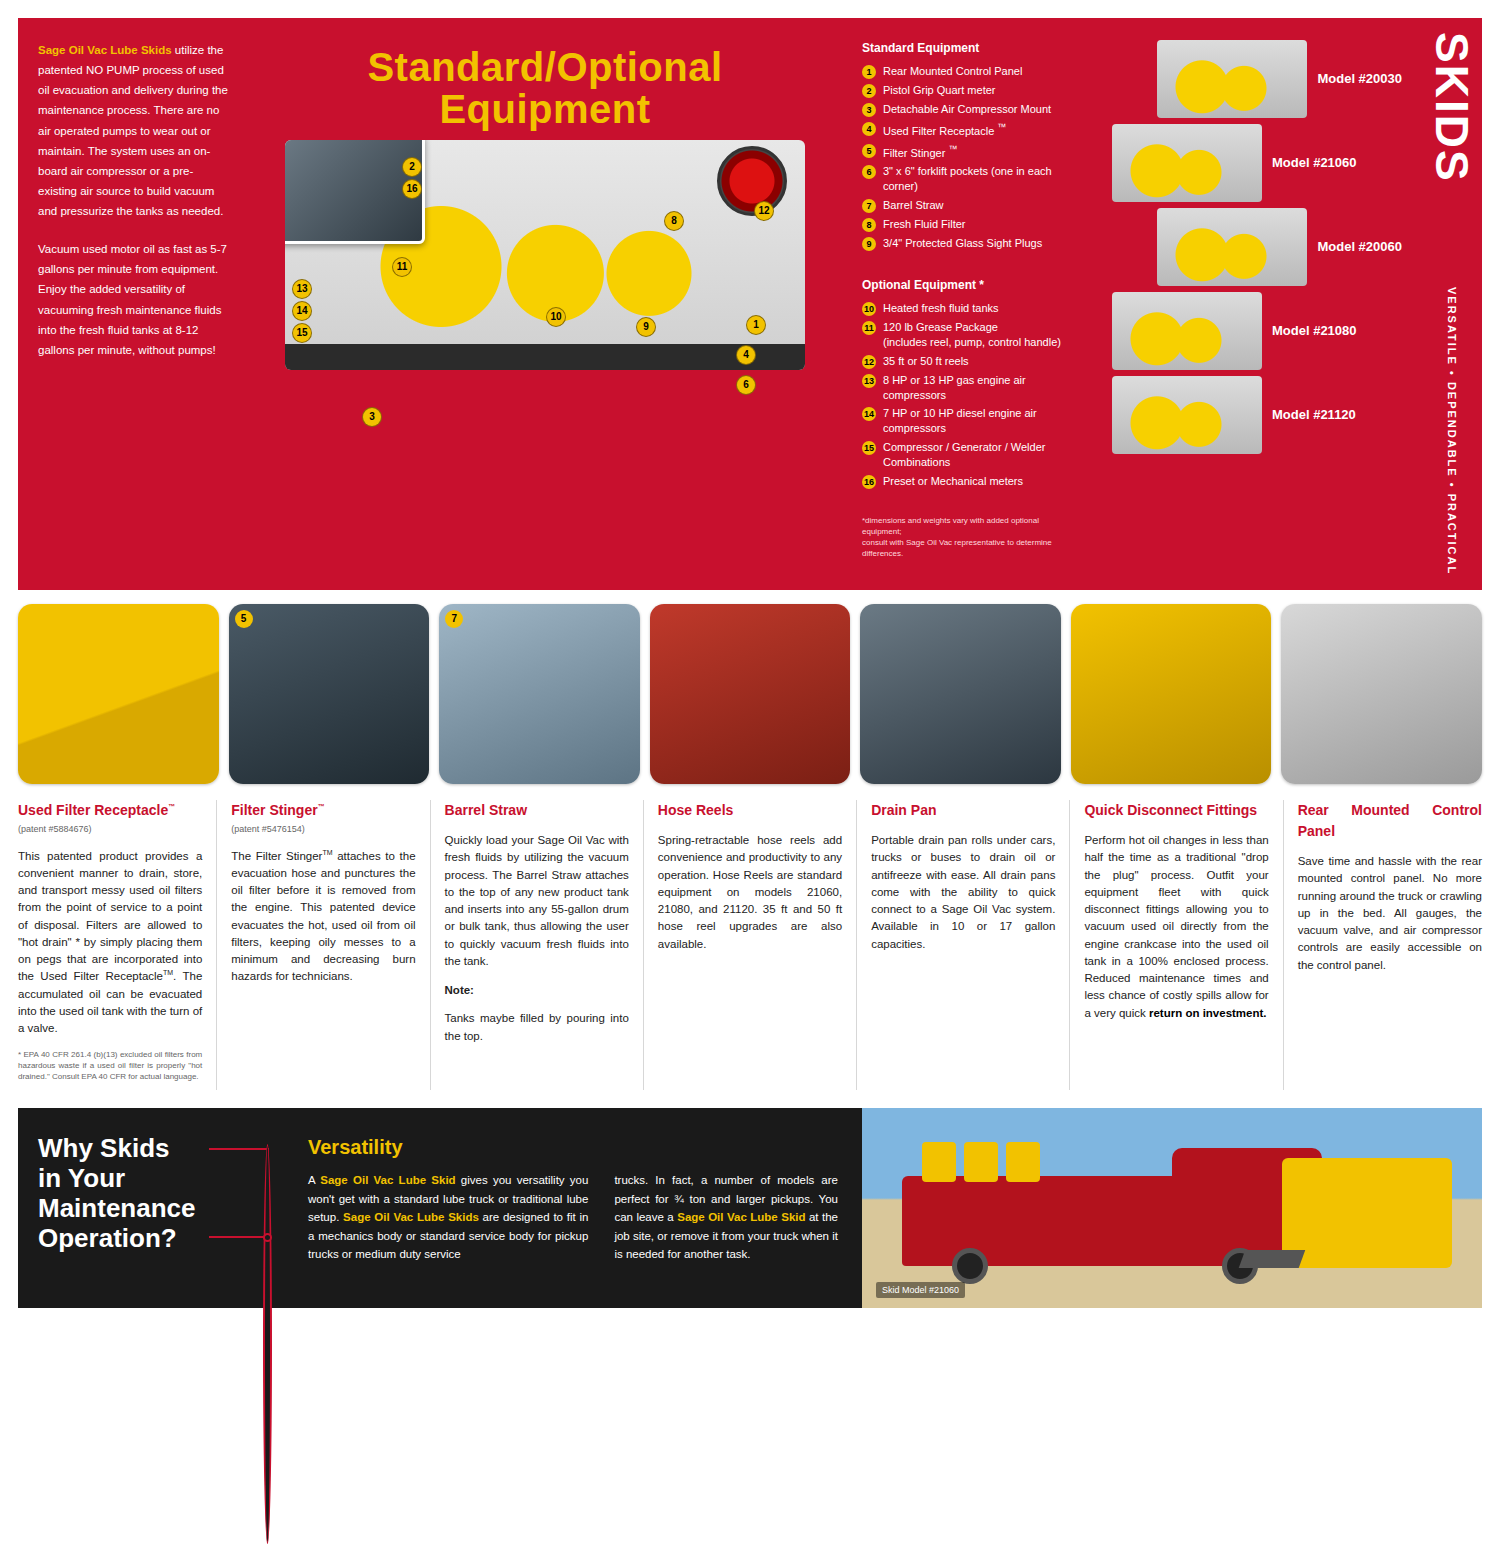Sage Oil Vac Lube Skids utilize the patented NO PUMP process of used oil evacuation and delivery during the maintenance process. There are no air operated pumps to wear out or maintain. The system uses an on-board air compressor or a pre-existing air source to build vacuum and pressurize the tanks as needed.
Vacuum used motor oil as fast as 5-7 gallons per minute from equipment. Enjoy the added versatility of vacuuming fresh maintenance fluids into the fresh fluid tanks at 8-12 gallons per minute, without pumps!
Standard/Optional
Equipment
2 16 8 12 11 10 9 1 4 6 13 14 15 3
Standard Equipment
1 Rear Mounted Control Panel
2 Pistol Grip Quart meter
3 Detachable Air Compressor Mount
4 Used Filter Receptacle ™
5 Filter Stinger ™
63" x 6" forklift pockets (one in each corner)
7 Barrel Straw
8 Fresh Fluid Filter
93/4" Protected Glass Sight Plugs
Optional Equipment *
10 Heated fresh fluid tanks
11120 lb Grease Package
(includes reel, pump, control handle)
1235 ft or 50 ft reels
138 HP or 13 HP gas engine air compressors
147 HP or 10 HP diesel engine air compressors
15 Compressor / Generator / Welder Combinations
16 Preset or Mechanical meters
*dimensions and weights vary with added optional equipment;
consult with Sage Oil Vac representative to determine differences.
Model #20030
Model #21060
Model #20060
Model #21080
Model #21120
SKIDS
VERSATILE • DEPENDABLE • PRACTICAL
5
7
Used Filter Receptacle™
(patent #5884676)
This patented product provides a convenient manner to drain, store, and transport messy used oil filters from the point of service to a point of disposal. Filters are allowed to "hot drain" * by simply placing them on pegs that are incorporated into the Used Filter ReceptacleTM. The accumulated oil can be evacuated into the used oil tank with the turn of a valve.
* EPA 40 CFR 261.4 (b)(13) excluded oil filters from hazardous waste if a used oil filter is properly "hot drained." Consult EPA 40 CFR for actual language.
Filter Stinger™
(patent #5476154)
The Filter StingerTM attaches to the evacuation hose and punctures the oil filter before it is removed from the engine. This patented device evacuates the hot, used oil from oil filters, keeping oily messes to a minimum and decreasing burn hazards for technicians.
Barrel Straw
Quickly load your Sage Oil Vac with fresh fluids by utilizing the vacuum process. The Barrel Straw attaches to the top of any new product tank and inserts into any 55-gallon drum or bulk tank, thus allowing the user to quickly vacuum fresh fluids into the tank.
Note:
Tanks maybe filled by pouring into the top.
Hose Reels
Spring-retractable hose reels add convenience and productivity to any operation. Hose Reels are standard equipment on models 21060, 21080, and 21120. 35 ft and 50 ft hose reel upgrades are also available.
Drain Pan
Portable drain pan rolls under cars, trucks or buses to drain oil or antifreeze with ease. All drain pans come with the ability to quick connect to a Sage Oil Vac system. Available in 10 or 17 gallon capacities.
Quick Disconnect Fittings
Perform hot oil changes in less than half the time as a traditional "drop the plug" process. Outfit your equipment fleet with quick disconnect fittings allowing you to vacuum used oil directly from the engine crankcase into the used oil tank in a 100% enclosed process. Reduced maintenance times and less chance of costly spills allow for a very quick return on investment.
Rear Mounted Control Panel
Save time and hassle with the rear mounted control panel. No more running around the truck or crawling up in the bed. All gauges, the vacuum valve, and air compressor controls are easily accessible on the control panel.
Why Skids
in Your
Maintenance
Operation?
Versatility
A Sage Oil Vac Lube Skid gives you versatility you won't get with a standard lube truck or traditional lube setup. Sage Oil Vac Lube Skids are designed to fit in a mechanics body or standard service body for pickup trucks or medium duty service
trucks. In fact, a number of models are perfect for ¾ ton and larger pickups. You can leave a Sage Oil Vac Lube Skid at the job site, or remove it from your truck when it is needed for another task.
Skid Model #21060